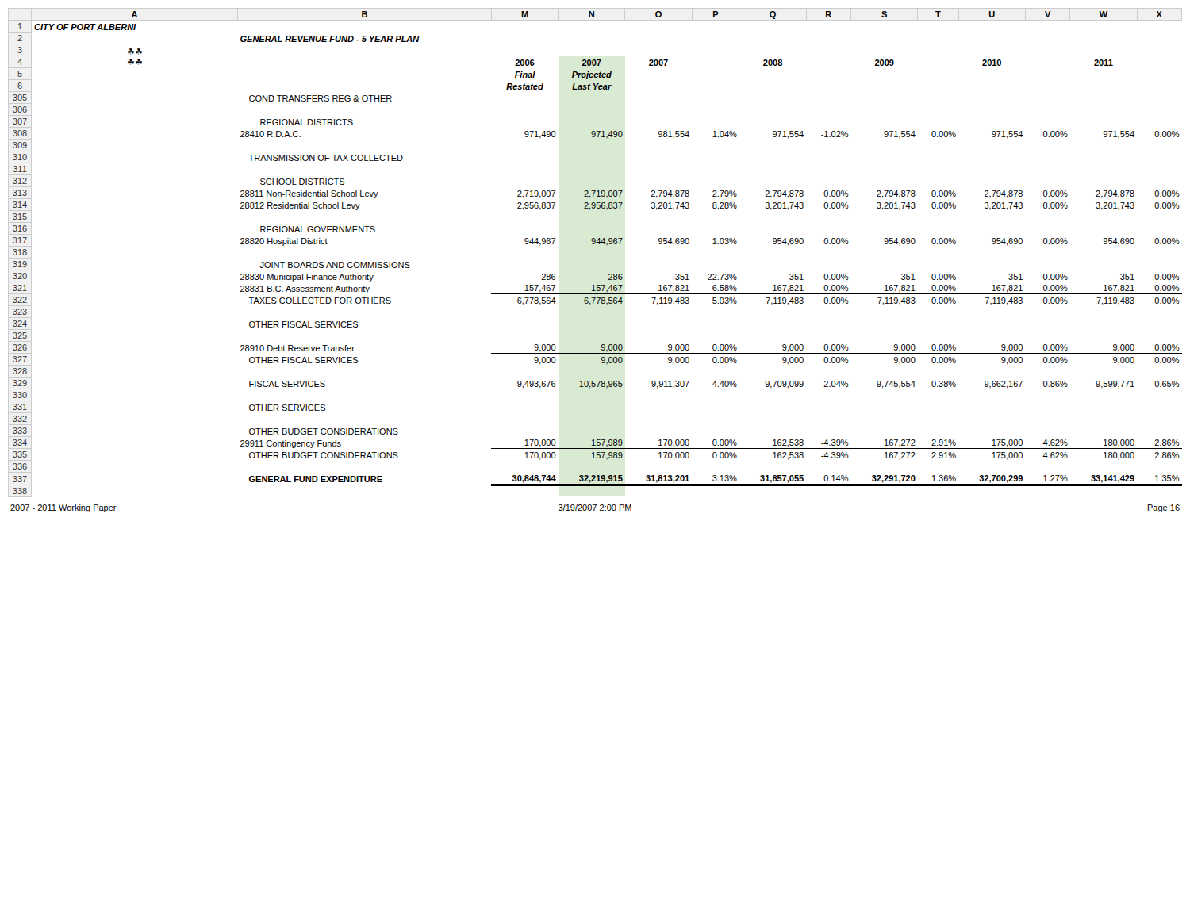| | A | B | M | N | O | P | Q | R | S | T | U | V | W | X |
| 1 | CITY OF PORT ALBERNI | |
| 2 | ☘☘ ☘☘ | GENERAL REVENUE FUND - 5 YEAR PLAN | |
| 3 | | |
| 4 | | 2006 | 2007 | 2007 | | 2008 | | 2009 | | 2010 | | 2011 | |
| 5 | | Final | Projected | |
| 6 | | Restated | Last Year | |
| 305 | | COND TRANSFERS REG & OTHER | | | |
| 306 | | | | |
| 307 | | REGIONAL DISTRICTS | | | |
| 308 | | 28410 R.D.A.C. | 971,490 | 971,490 | 981,554 | 1.04% | 971,554 | -1.02% | 971,554 | 0.00% | 971,554 | 0.00% | 971,554 | 0.00% |
| 309 | | | | |
| 310 | | TRANSMISSION OF TAX COLLECTED | | | |
| 311 | | | | |
| 312 | | SCHOOL DISTRICTS | | | |
| 313 | | 28811 Non-Residential School Levy | 2,719,007 | 2,719,007 | 2,794,878 | 2.79% | 2,794,878 | 0.00% | 2,794,878 | 0.00% | 2,794,878 | 0.00% | 2,794,878 | 0.00% |
| 314 | | 28812 Residential School Levy | 2,956,837 | 2,956,837 | 3,201,743 | 8.28% | 3,201,743 | 0.00% | 3,201,743 | 0.00% | 3,201,743 | 0.00% | 3,201,743 | 0.00% |
| 315 | | | | |
| 316 | | REGIONAL GOVERNMENTS | | | |
| 317 | | 28820 Hospital District | 944,967 | 944,967 | 954,690 | 1.03% | 954,690 | 0.00% | 954,690 | 0.00% | 954,690 | 0.00% | 954,690 | 0.00% |
| 318 | | | | |
| 319 | | JOINT BOARDS AND COMMISSIONS | | | |
| 320 | | 28830 Municipal Finance Authority | 286 | 286 | 351 | 22.73% | 351 | 0.00% | 351 | 0.00% | 351 | 0.00% | 351 | 0.00% |
| 321 | | 28831 B.C. Assessment Authority | 157,467 | 157,467 | 167,821 | 6.58% | 167,821 | 0.00% | 167,821 | 0.00% | 167,821 | 0.00% | 167,821 | 0.00% |
| 322 | | TAXES COLLECTED FOR OTHERS | 6,778,564 | 6,778,564 | 7,119,483 | 5.03% | 7,119,483 | 0.00% | 7,119,483 | 0.00% | 7,119,483 | 0.00% | 7,119,483 | 0.00% |
| 323 | | | | |
| 324 | | OTHER FISCAL SERVICES | | | |
| 325 | | | | |
| 326 | | 28910 Debt Reserve Transfer | 9,000 | 9,000 | 9,000 | 0.00% | 9,000 | 0.00% | 9,000 | 0.00% | 9,000 | 0.00% | 9,000 | 0.00% |
| 327 | | OTHER FISCAL SERVICES | 9,000 | 9,000 | 9,000 | 0.00% | 9,000 | 0.00% | 9,000 | 0.00% | 9,000 | 0.00% | 9,000 | 0.00% |
| 328 | | | | |
| 329 | | FISCAL SERVICES | 9,493,676 | 10,578,965 | 9,911,307 | 4.40% | 9,709,099 | -2.04% | 9,745,554 | 0.38% | 9,662,167 | -0.86% | 9,599,771 | -0.65% |
| 330 | | | | |
| 331 | | OTHER SERVICES | | | |
| 332 | | | | |
| 333 | | OTHER BUDGET CONSIDERATIONS | | | |
| 334 | | 29911 Contingency Funds | 170,000 | 157,989 | 170,000 | 0.00% | 162,538 | -4.39% | 167,272 | 2.91% | 175,000 | 4.62% | 180,000 | 2.86% |
| 335 | | OTHER BUDGET CONSIDERATIONS | 170,000 | 157,989 | 170,000 | 0.00% | 162,538 | -4.39% | 167,272 | 2.91% | 175,000 | 4.62% | 180,000 | 2.86% |
| 336 | | | | |
| 337 | | GENERAL FUND EXPENDITURE | 30,848,744 | 32,219,915 | 31,813,201 | 3.13% | 31,857,055 | 0.14% | 32,291,720 | 1.36% | 32,700,299 | 1.27% | 33,141,429 | 1.35% |
| 338 | | | | |
| 2007 - 2011 Working Paper | 3/19/2007 2:00 PM | Page 16 |